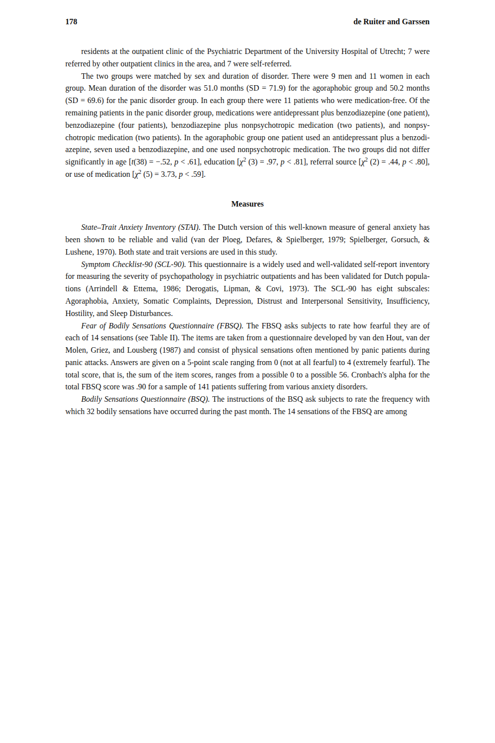178 de Ruiter and Garssen
residents at the outpatient clinic of the Psychiatric Department of the University Hospital of Utrecht; 7 were referred by other outpatient clinics in the area, and 7 were self-referred.
The two groups were matched by sex and duration of disorder. There were 9 men and 11 women in each group. Mean duration of the disorder was 51.0 months (SD = 71.9) for the agoraphobic group and 50.2 months (SD = 69.6) for the panic disorder group. In each group there were 11 patients who were medication-free. Of the remaining patients in the panic disorder group, medications were antidepressant plus benzodiazepine (one patient), benzodiazepine (four patients), benzodiazepine plus nonpsychotropic medication (two patients), and nonpsychotropic medication (two patients). In the agoraphobic group one patient used an antidepressant plus a benzodiazepine, seven used a benzodiazepine, and one used nonpsychotropic medication. The two groups did not differ significantly in age [t(38) = −.52, p < .61], education [χ2 (3) = .97, p < .81], referral source [χ2 (2) = .44, p < .80], or use of medication [χ2 (5) = 3.73, p < .59].
Measures
State–Trait Anxiety Inventory (STAI). The Dutch version of this well-known measure of general anxiety has been shown to be reliable and valid (van der Ploeg, Defares, & Spielberger, 1979; Spielberger, Gorsuch, & Lushene, 1970). Both state and trait versions are used in this study.
Symptom Checklist-90 (SCL-90). This questionnaire is a widely used and well-validated self-report inventory for measuring the severity of psychopathology in psychiatric outpatients and has been validated for Dutch populations (Arrindell & Ettema, 1986; Derogatis, Lipman, & Covi, 1973). The SCL-90 has eight subscales: Agoraphobia, Anxiety, Somatic Complaints, Depression, Distrust and Interpersonal Sensitivity, Insufficiency, Hostility, and Sleep Disturbances.
Fear of Bodily Sensations Questionnaire (FBSQ). The FBSQ asks subjects to rate how fearful they are of each of 14 sensations (see Table II). The items are taken from a questionnaire developed by van den Hout, van der Molen, Griez, and Lousberg (1987) and consist of physical sensations often mentioned by panic patients during panic attacks. Answers are given on a 5-point scale ranging from 0 (not at all fearful) to 4 (extremely fearful). The total score, that is, the sum of the item scores, ranges from a possible 0 to a possible 56. Cronbach's alpha for the total FBSQ score was .90 for a sample of 141 patients suffering from various anxiety disorders.
Bodily Sensations Questionnaire (BSQ). The instructions of the BSQ ask subjects to rate the frequency with which 32 bodily sensations have occurred during the past month. The 14 sensations of the FBSQ are among